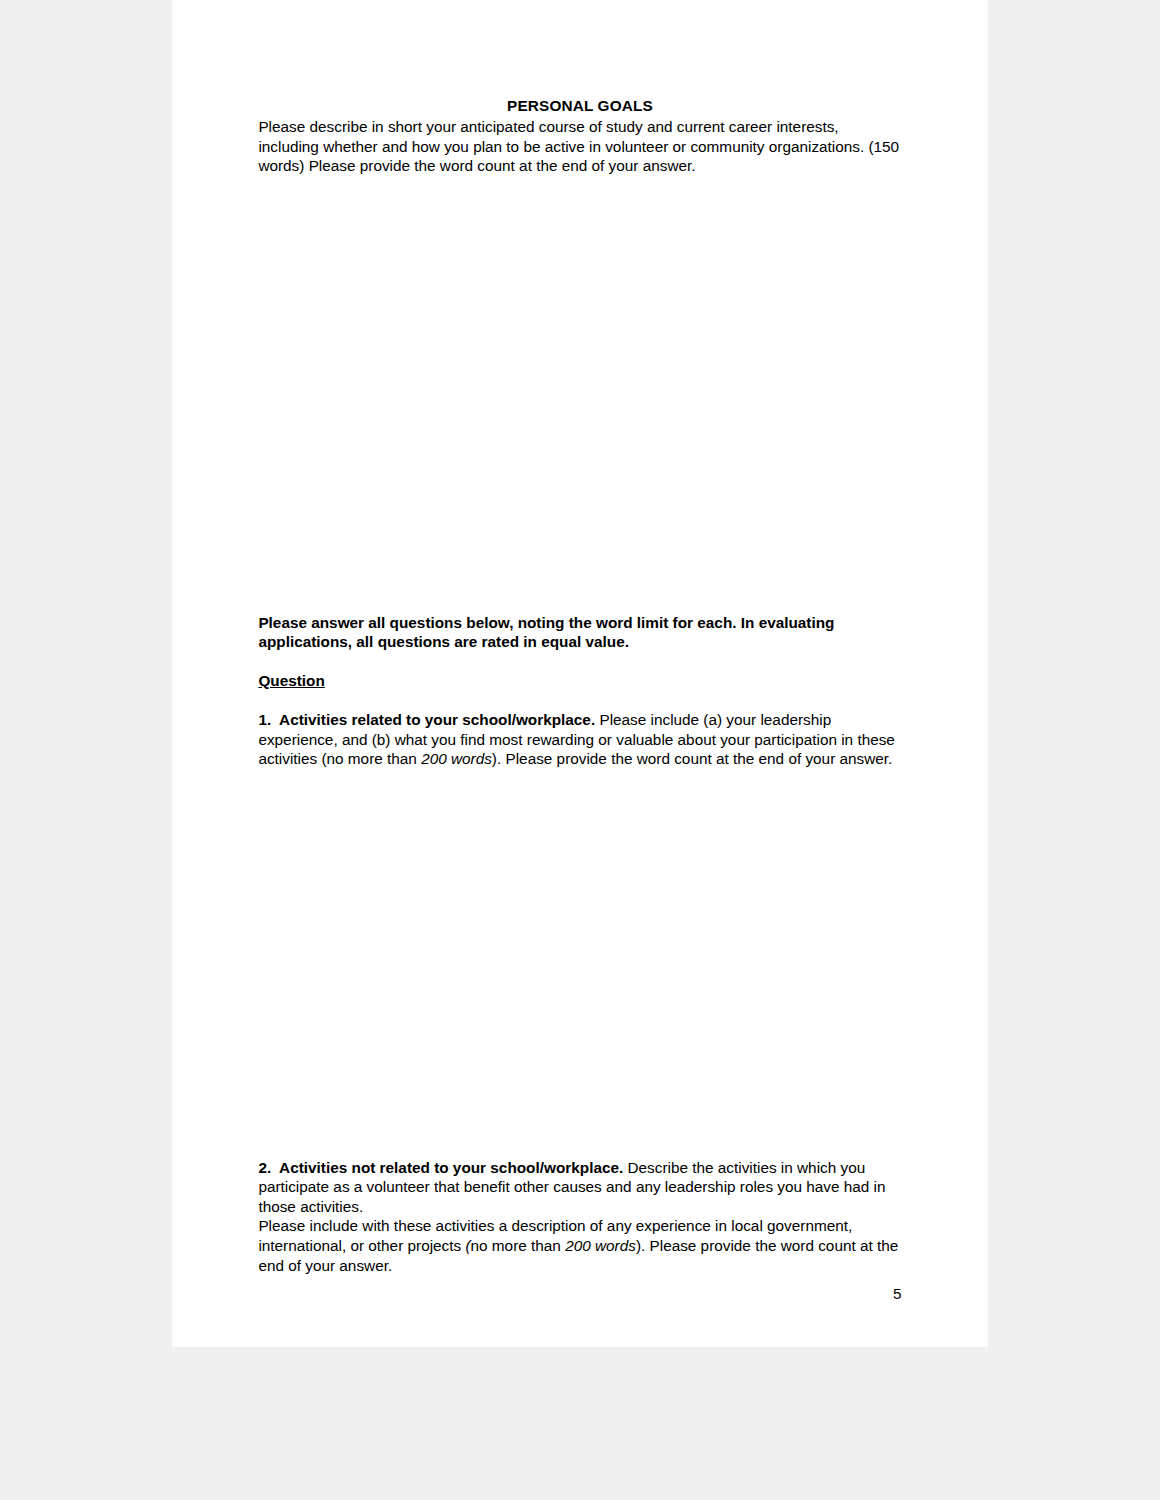PERSONAL GOALS
Please describe in short your anticipated course of study and current career interests, including whether and how you plan to be active in volunteer or community organizations. (150 words) Please provide the word count at the end of your answer.
Please answer all questions below, noting the word limit for each. In evaluating applications, all questions are rated in equal value.
Question
1. Activities related to your school/workplace. Please include (a) your leadership experience, and (b) what you find most rewarding or valuable about your participation in these activities (no more than 200 words). Please provide the word count at the end of your answer.
2. Activities not related to your school/workplace. Describe the activities in which you participate as a volunteer that benefit other causes and any leadership roles you have had in those activities.
Please include with these activities a description of any experience in local government, international, or other projects (no more than 200 words). Please provide the word count at the end of your answer.
5